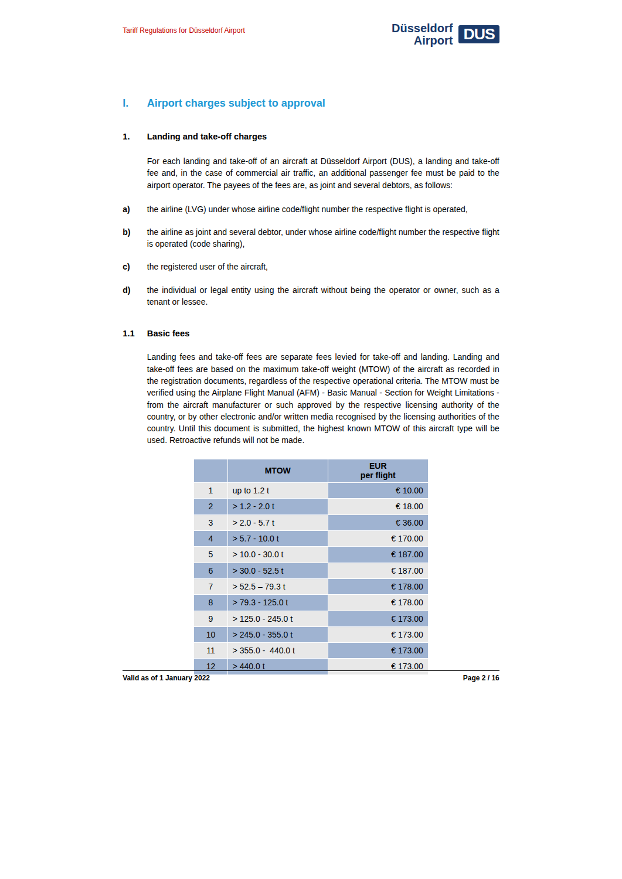Tariff Regulations for Düsseldorf Airport
Düsseldorf Airport
DUS
I. Airport charges subject to approval
1. Landing and take-off charges
For each landing and take-off of an aircraft at Düsseldorf Airport (DUS), a landing and take-off fee and, in the case of commercial air traffic, an additional passenger fee must be paid to the airport operator. The payees of the fees are, as joint and several debtors, as follows:
a) the airline (LVG) under whose airline code/flight number the respective flight is operated,
b) the airline as joint and several debtor, under whose airline code/flight number the respective flight is operated (code sharing),
c) the registered user of the aircraft,
d) the individual or legal entity using the aircraft without being the operator or owner, such as a tenant or lessee.
1.1 Basic fees
Landing fees and take-off fees are separate fees levied for take-off and landing. Landing and take-off fees are based on the maximum take-off weight (MTOW) of the aircraft as recorded in the registration documents, regardless of the respective operational criteria. The MTOW must be verified using the Airplane Flight Manual (AFM) - Basic Manual - Section for Weight Limitations - from the aircraft manufacturer or such approved by the respective licensing authority of the country, or by other electronic and/or written media recognised by the licensing authorities of the country. Until this document is submitted, the highest known MTOW of this aircraft type will be used. Retroactive refunds will not be made.
| | MTOW | EUR per flight |
| --- | --- | --- |
| 1 | up to 1.2 t | € 10.00 |
| 2 | > 1.2 - 2.0 t | € 18.00 |
| 3 | > 2.0 - 5.7 t | € 36.00 |
| 4 | > 5.7 - 10.0 t | € 170.00 |
| 5 | > 10.0 - 30.0 t | € 187.00 |
| 6 | > 30.0 - 52.5 t | € 187.00 |
| 7 | > 52.5 – 79.3 t | € 178.00 |
| 8 | > 79.3 - 125.0 t | € 178.00 |
| 9 | > 125.0 - 245.0 t | € 173.00 |
| 10 | > 245.0 - 355.0 t | € 173.00 |
| 11 | > 355.0 - 440.0 t | € 173.00 |
| 12 | > 440.0 t | € 173.00 |
Valid as of 1 January 2022
Page 2 / 16